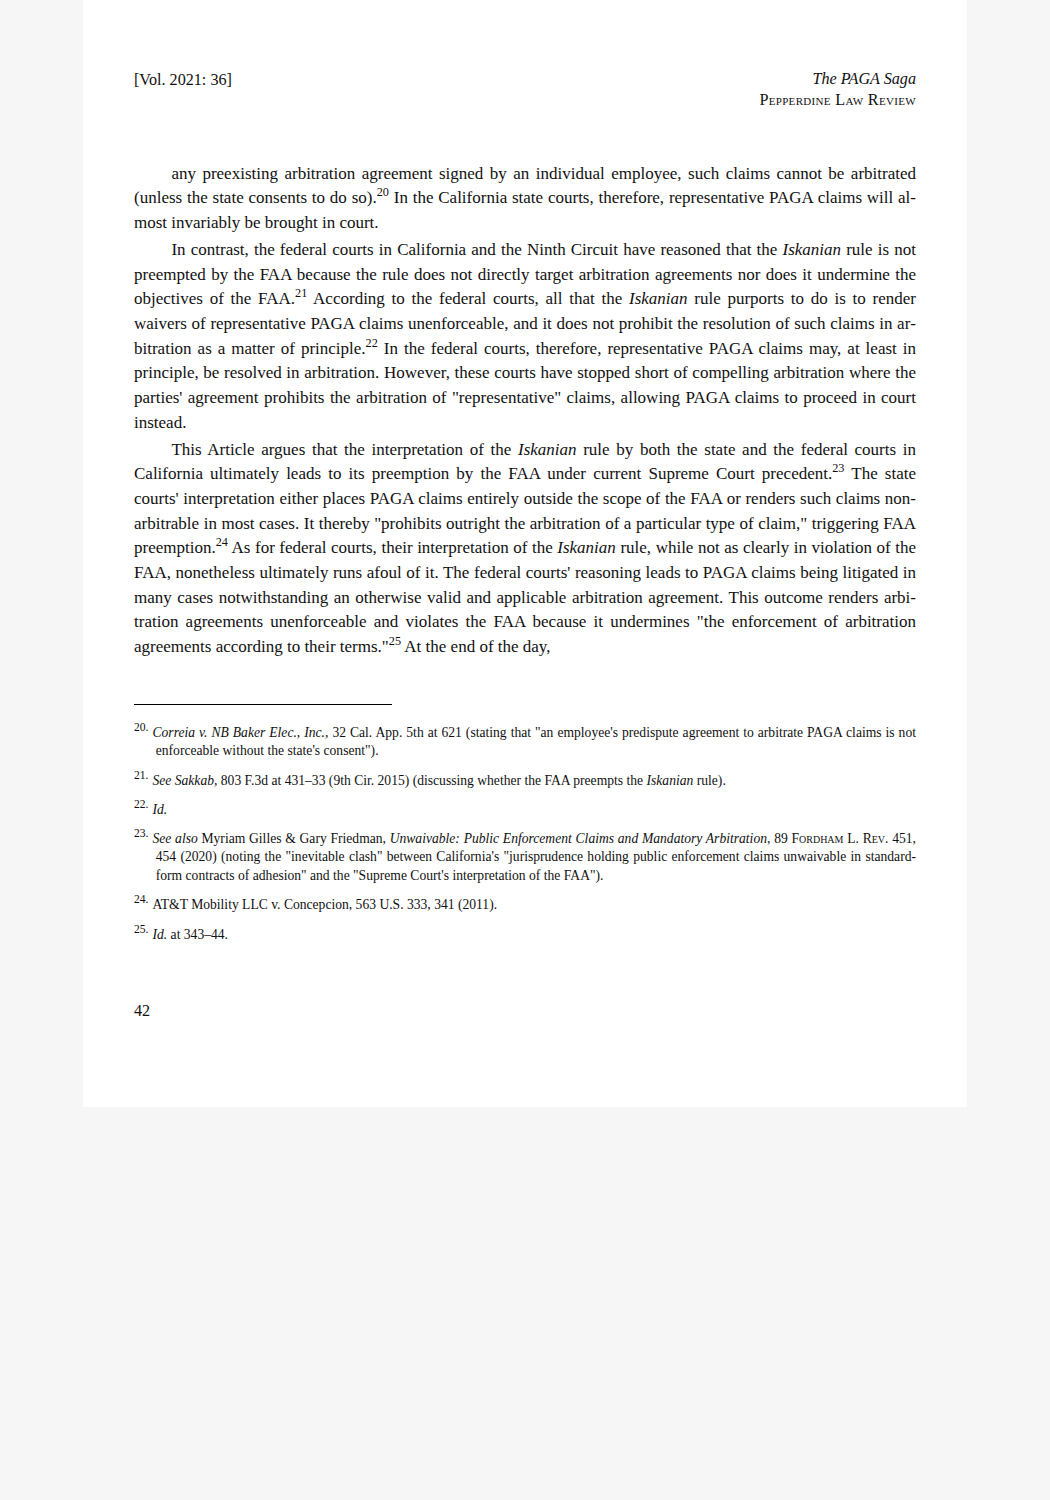[Vol. 2021: 36]
The PAGA Saga
Pepperdine Law Review
any preexisting arbitration agreement signed by an individual employee, such claims cannot be arbitrated (unless the state consents to do so).20 In the California state courts, therefore, representative PAGA claims will almost invariably be brought in court.
In contrast, the federal courts in California and the Ninth Circuit have reasoned that the Iskanian rule is not preempted by the FAA because the rule does not directly target arbitration agreements nor does it undermine the objectives of the FAA.21 According to the federal courts, all that the Iskanian rule purports to do is to render waivers of representative PAGA claims unenforceable, and it does not prohibit the resolution of such claims in arbitration as a matter of principle.22 In the federal courts, therefore, representative PAGA claims may, at least in principle, be resolved in arbitration. However, these courts have stopped short of compelling arbitration where the parties' agreement prohibits the arbitration of "representative" claims, allowing PAGA claims to proceed in court instead.
This Article argues that the interpretation of the Iskanian rule by both the state and the federal courts in California ultimately leads to its preemption by the FAA under current Supreme Court precedent.23 The state courts' interpretation either places PAGA claims entirely outside the scope of the FAA or renders such claims non-arbitrable in most cases. It thereby "prohibits outright the arbitration of a particular type of claim," triggering FAA preemption.24 As for federal courts, their interpretation of the Iskanian rule, while not as clearly in violation of the FAA, nonetheless ultimately runs afoul of it. The federal courts' reasoning leads to PAGA claims being litigated in many cases notwithstanding an otherwise valid and applicable arbitration agreement. This outcome renders arbitration agreements unenforceable and violates the FAA because it undermines "the enforcement of arbitration agreements according to their terms."25 At the end of the day,
Correia v. NB Baker Elec., Inc., 32 Cal. App. 5th at 621 (stating that "an employee's predispute agreement to arbitrate PAGA claims is not enforceable without the state's consent").
See Sakkab, 803 F.3d at 431–33 (9th Cir. 2015) (discussing whether the FAA preempts the Iskanian rule).
Id.
See also Myriam Gilles & Gary Friedman, Unwaivable: Public Enforcement Claims and Mandatory Arbitration, 89 Fordham L. Rev. 451, 454 (2020) (noting the "inevitable clash" between California's "jurisprudence holding public enforcement claims unwaivable in standard-form contracts of adhesion" and the "Supreme Court's interpretation of the FAA").
AT&T Mobility LLC v. Concepcion, 563 U.S. 333, 341 (2011).
Id. at 343–44.
42